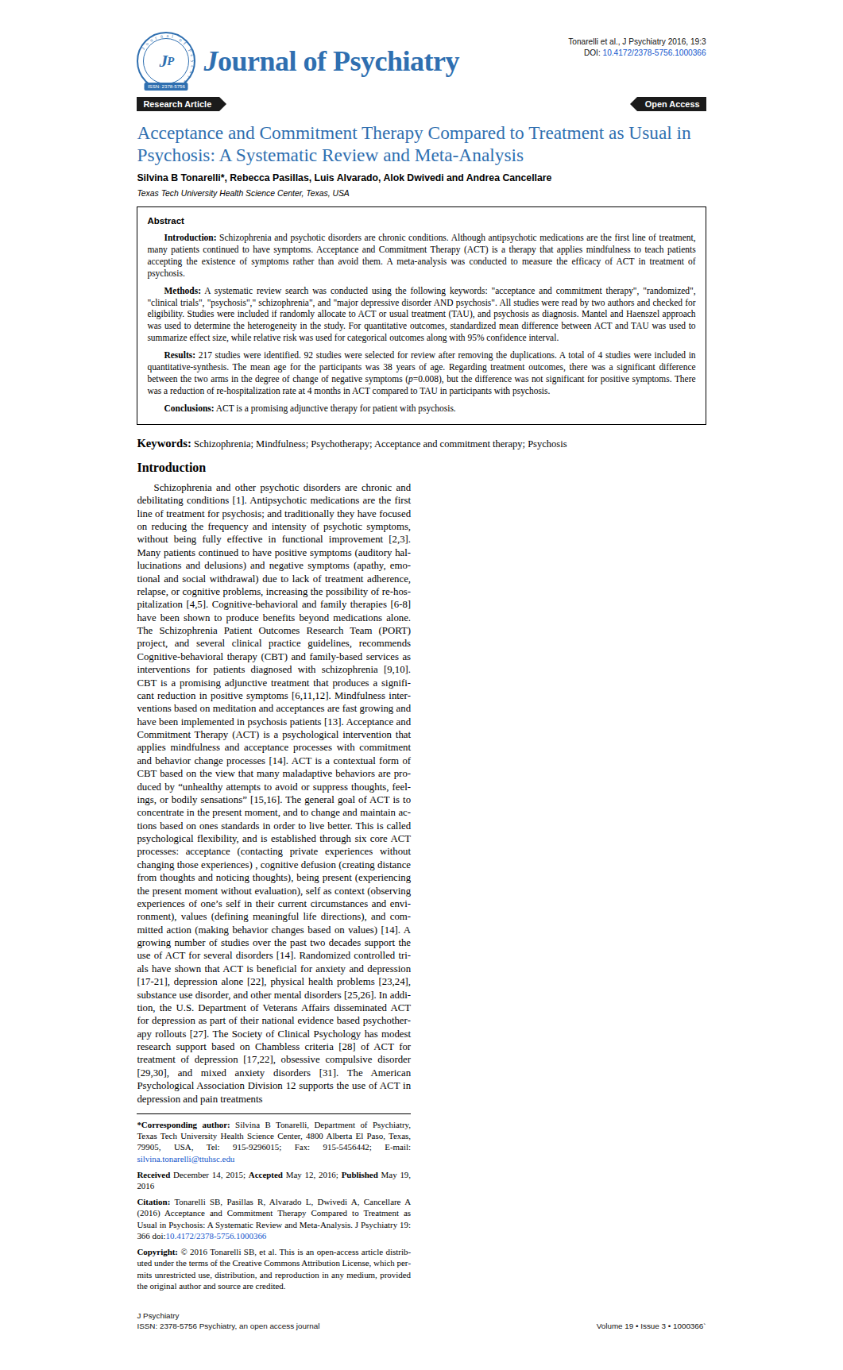J o u r n a l o f P s y c h i a t r y
JP
ISSN: 2378-5756
Journal of Psychiatry
Tonarelli et al., J Psychiatry 2016, 19:3
DOI: 10.4172/2378-5756.1000366
Research Article
Open Access
Acceptance and Commitment Therapy Compared to Treatment as Usual in Psychosis: A Systematic Review and Meta-Analysis
Silvina B Tonarelli*, Rebecca Pasillas, Luis Alvarado, Alok Dwivedi and Andrea Cancellare
Texas Tech University Health Science Center, Texas, USA
Abstract
Introduction: Schizophrenia and psychotic disorders are chronic conditions. Although antipsychotic medications are the first line of treatment, many patients continued to have symptoms. Acceptance and Commitment Therapy (ACT) is a therapy that applies mindfulness to teach patients accepting the existence of symptoms rather than avoid them. A meta-analysis was conducted to measure the efficacy of ACT in treatment of psychosis.
Methods: A systematic review search was conducted using the following keywords: "acceptance and commitment therapy", "randomized", "clinical trials", "psychosis"," schizophrenia", and "major depressive disorder AND psychosis". All studies were read by two authors and checked for eligibility. Studies were included if randomly allocate to ACT or usual treatment (TAU), and psychosis as diagnosis. Mantel and Haenszel approach was used to determine the heterogeneity in the study. For quantitative outcomes, standardized mean difference between ACT and TAU was used to summarize effect size, while relative risk was used for categorical outcomes along with 95% confidence interval.
Results: 217 studies were identified. 92 studies were selected for review after removing the duplications. A total of 4 studies were included in quantitative-synthesis. The mean age for the participants was 38 years of age. Regarding treatment outcomes, there was a significant difference between the two arms in the degree of change of negative symptoms (p=0.008), but the difference was not significant for positive symptoms. There was a reduction of re-hospitalization rate at 4 months in ACT compared to TAU in participants with psychosis.
Conclusions: ACT is a promising adjunctive therapy for patient with psychosis.
Keywords: Schizophrenia; Mindfulness; Psychotherapy; Acceptance and commitment therapy; Psychosis
Introduction
Schizophrenia and other psychotic disorders are chronic and debilitating conditions [1]. Antipsychotic medications are the first line of treatment for psychosis; and traditionally they have focused on reducing the frequency and intensity of psychotic symptoms, without being fully effective in functional improvement [2,3]. Many patients continued to have positive symptoms (auditory hallucinations and delusions) and negative symptoms (apathy, emotional and social withdrawal) due to lack of treatment adherence, relapse, or cognitive problems, increasing the possibility of re-hospitalization [4,5]. Cognitive-behavioral and family therapies [6-8] have been shown to produce benefits beyond medications alone. The Schizophrenia Patient Outcomes Research Team (PORT) project, and several clinical practice guidelines, recommends Cognitive-behavioral therapy (CBT) and family-based services as interventions for patients diagnosed with schizophrenia [9,10]. CBT is a promising adjunctive treatment that produces a significant reduction in positive symptoms [6,11,12]. Mindfulness interventions based on meditation and acceptances are fast growing and have been implemented in psychosis patients [13]. Acceptance and Commitment Therapy (ACT) is a psychological intervention that applies mindfulness and acceptance processes with commitment and behavior change processes [14]. ACT is a contextual form of CBT based on the view that many maladaptive behaviors are produced by “unhealthy attempts to avoid or suppress thoughts, feelings, or bodily sensations” [15,16]. The general goal of ACT is to concentrate in the present moment, and to change and maintain actions based on ones standards in order to live better. This is called psychological flexibility, and is established through six core ACT processes: acceptance (contacting private experiences without changing those experiences) , cognitive defusion (creating distance from thoughts and noticing thoughts), being present (experiencing the present moment without evaluation), self as context (observing experiences of one’s self in their current circumstances and environment), values (defining meaningful life directions), and committed action (making behavior changes based on values) [14]. A growing number of studies over the past two decades support the use of ACT for several disorders [14]. Randomized controlled trials have shown that ACT is beneficial for anxiety and depression [17-21], depression alone [22], physical health problems [23,24], substance use disorder, and other mental disorders [25,26]. In addition, the U.S. Department of Veterans Affairs disseminated ACT for depression as part of their national evidence based psychotherapy rollouts [27]. The Society of Clinical Psychology has modest research support based on Chambless criteria [28] of ACT for treatment of depression [17,22], obsessive compulsive disorder [29,30], and mixed anxiety disorders [31]. The American Psychological Association Division 12 supports the use of ACT in depression and pain treatments
*Corresponding author: Silvina B Tonarelli, Department of Psychiatry, Texas Tech University Health Science Center, 4800 Alberta El Paso, Texas, 79905, USA, Tel: 915-9296015; Fax: 915-5456442; E-mail: silvina.tonarelli@ttuhsc.edu
Received December 14, 2015; Accepted May 12, 2016; Published May 19, 2016
Citation: Tonarelli SB, Pasillas R, Alvarado L, Dwivedi A, Cancellare A (2016) Acceptance and Commitment Therapy Compared to Treatment as Usual in Psychosis: A Systematic Review and Meta-Analysis. J Psychiatry 19: 366 doi:10.4172/2378-5756.1000366
Copyright: © 2016 Tonarelli SB, et al. This is an open-access article distributed under the terms of the Creative Commons Attribution License, which permits unrestricted use, distribution, and reproduction in any medium, provided the original author and source are credited.
J Psychiatry
ISSN: 2378-5756 Psychiatry, an open access journal
Volume 19 • Issue 3 • 1000366`